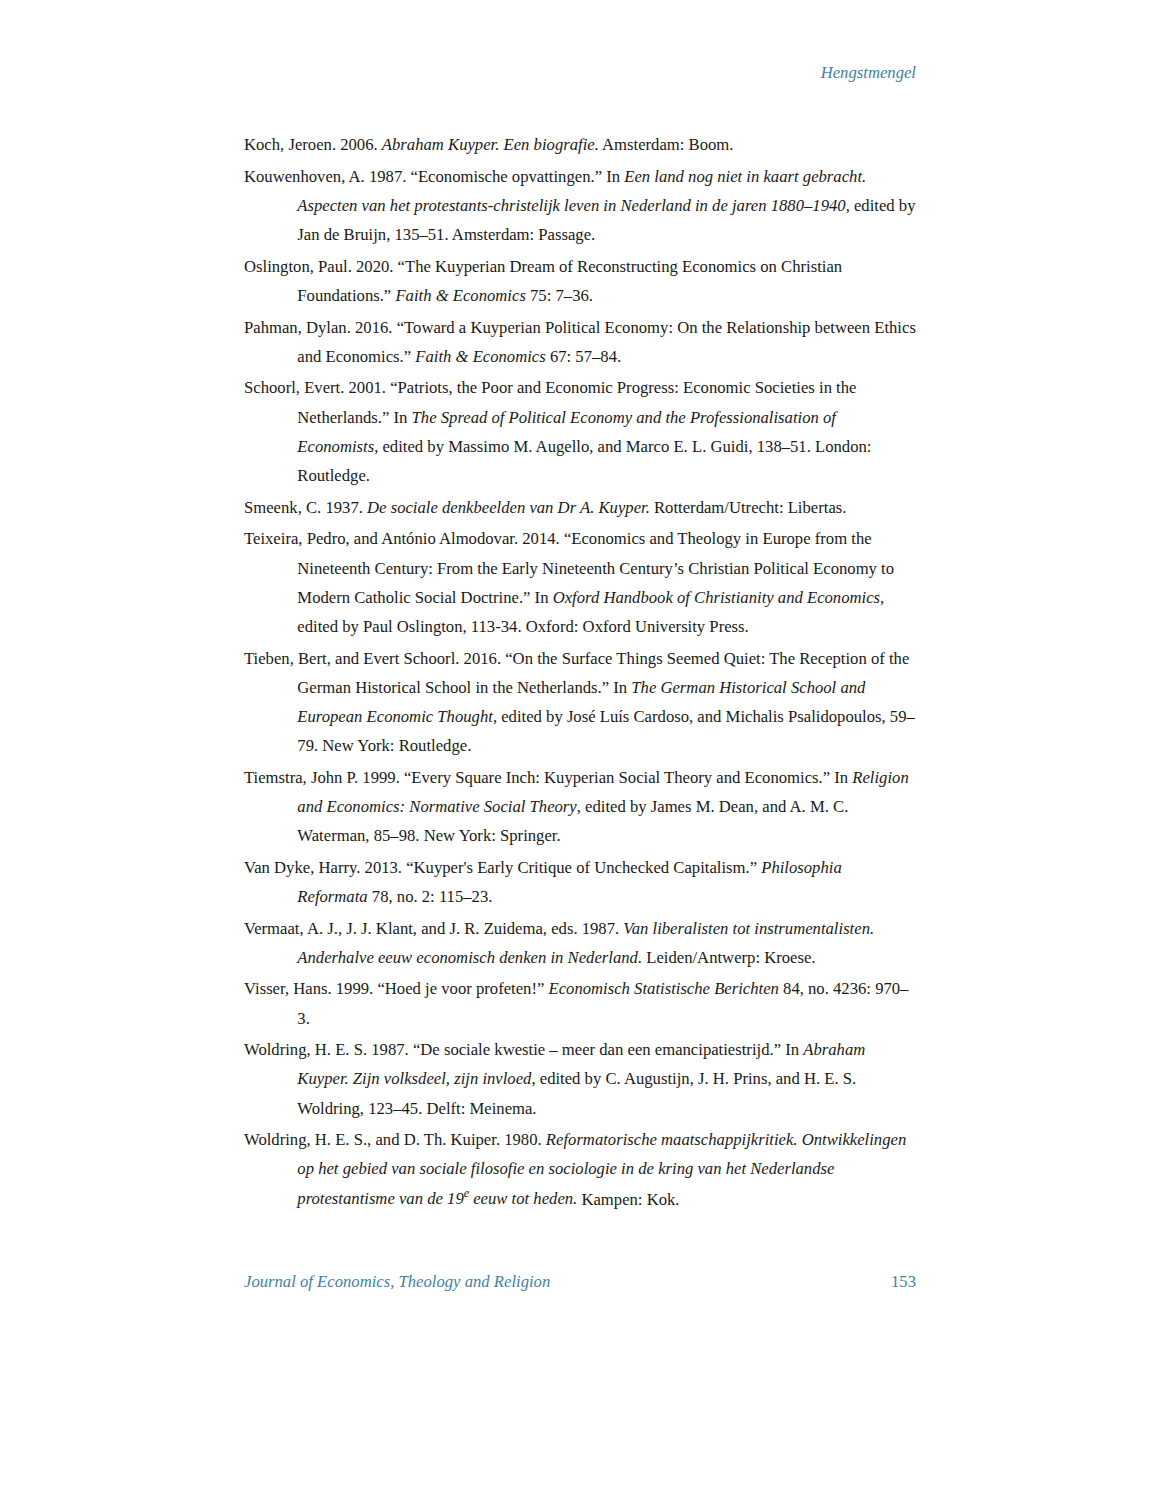Hengstmengel
Koch, Jeroen. 2006. Abraham Kuyper. Een biografie. Amsterdam: Boom.
Kouwenhoven, A. 1987. “Economische opvattingen.” In Een land nog niet in kaart gebracht. Aspecten van het protestants-christelijk leven in Nederland in de jaren 1880–1940, edited by Jan de Bruijn, 135–51. Amsterdam: Passage.
Oslington, Paul. 2020. “The Kuyperian Dream of Reconstructing Economics on Christian Foundations.” Faith & Economics 75: 7–36.
Pahman, Dylan. 2016. “Toward a Kuyperian Political Economy: On the Relationship between Ethics and Economics.” Faith & Economics 67: 57–84.
Schoorl, Evert. 2001. “Patriots, the Poor and Economic Progress: Economic Societies in the Netherlands.” In The Spread of Political Economy and the Professionalisation of Economists, edited by Massimo M. Augello, and Marco E. L. Guidi, 138–51. London: Routledge.
Smeenk, C. 1937. De sociale denkbeelden van Dr A. Kuyper. Rotterdam/Utrecht: Libertas.
Teixeira, Pedro, and António Almodovar. 2014. “Economics and Theology in Europe from the Nineteenth Century: From the Early Nineteenth Century’s Christian Political Economy to Modern Catholic Social Doctrine.” In Oxford Handbook of Christianity and Economics, edited by Paul Oslington, 113-34. Oxford: Oxford University Press.
Tieben, Bert, and Evert Schoorl. 2016. “On the Surface Things Seemed Quiet: The Reception of the German Historical School in the Netherlands.” In The German Historical School and European Economic Thought, edited by José Luís Cardoso, and Michalis Psalidopoulos, 59–79. New York: Routledge.
Tiemstra, John P. 1999. “Every Square Inch: Kuyperian Social Theory and Economics.” In Religion and Economics: Normative Social Theory, edited by James M. Dean, and A. M. C. Waterman, 85–98. New York: Springer.
Van Dyke, Harry. 2013. “Kuyper's Early Critique of Unchecked Capitalism.” Philosophia Reformata 78, no. 2: 115–23.
Vermaat, A. J., J. J. Klant, and J. R. Zuidema, eds. 1987. Van liberalisten tot instrumentalisten. Anderhalve eeuw economisch denken in Nederland. Leiden/Antwerp: Kroese.
Visser, Hans. 1999. “Hoed je voor profeten!” Economisch Statistische Berichten 84, no. 4236: 970–3.
Woldring, H. E. S. 1987. “De sociale kwestie – meer dan een emancipatiestrijd.” In Abraham Kuyper. Zijn volksdeel, zijn invloed, edited by C. Augustijn, J. H. Prins, and H. E. S. Woldring, 123–45. Delft: Meinema.
Woldring, H. E. S., and D. Th. Kuiper. 1980. Reformatorische maatschappijkritiek. Ontwikkelingen op het gebied van sociale filosofie en sociologie in de kring van het Nederlandse protestantisme van de 19e eeuw tot heden. Kampen: Kok.
Journal of Economics, Theology and Religion 153